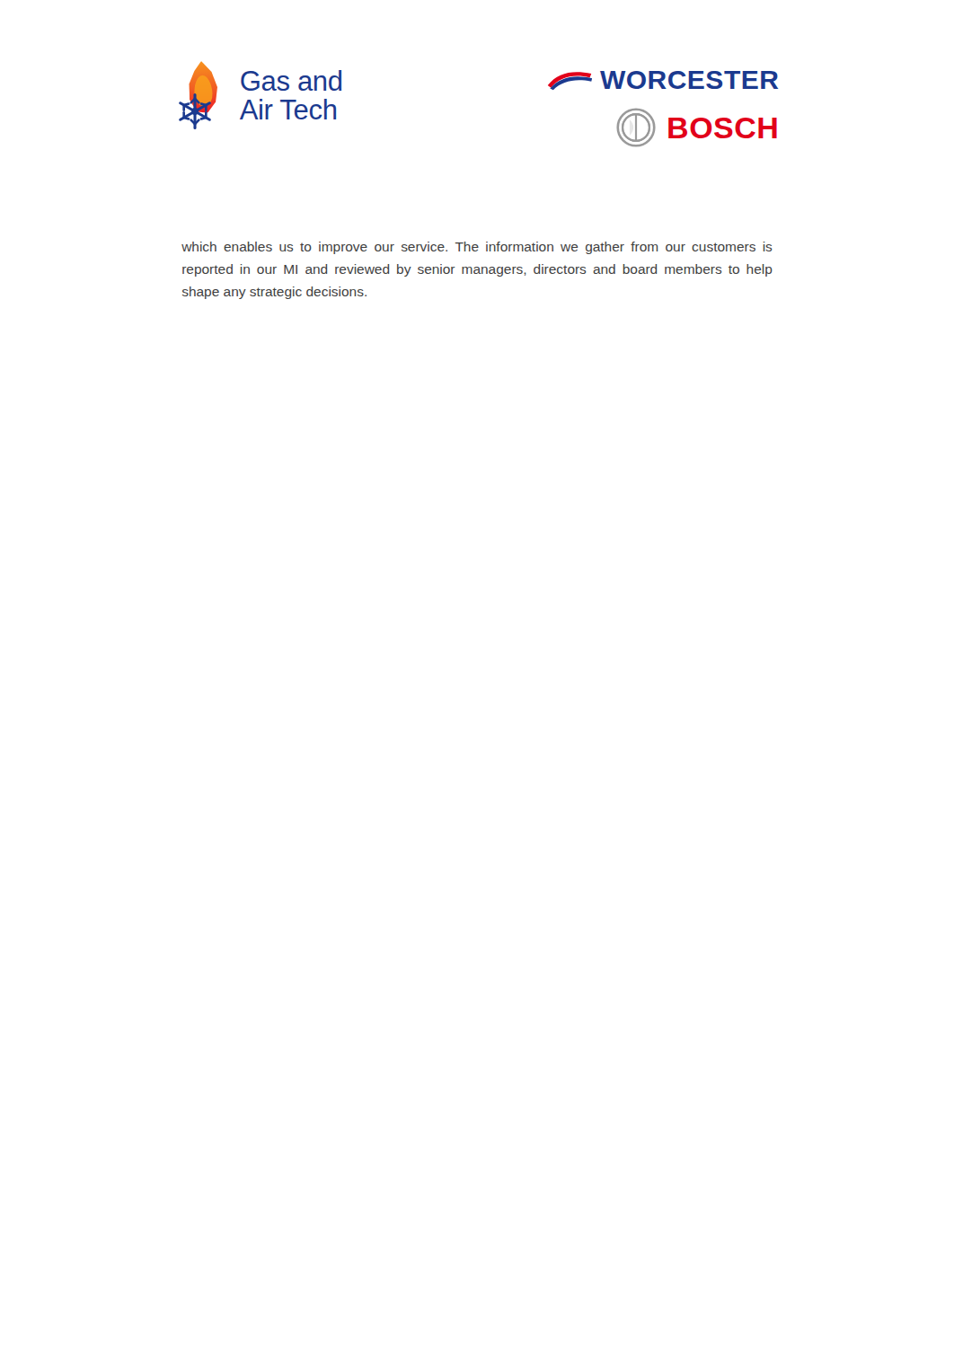Gas and
Air Tech
WORCESTER
BOSCH
which enables us to improve our service. The information we gather from our customers is reported in our MI and reviewed by senior managers, directors and board members to help shape any strategic decisions.